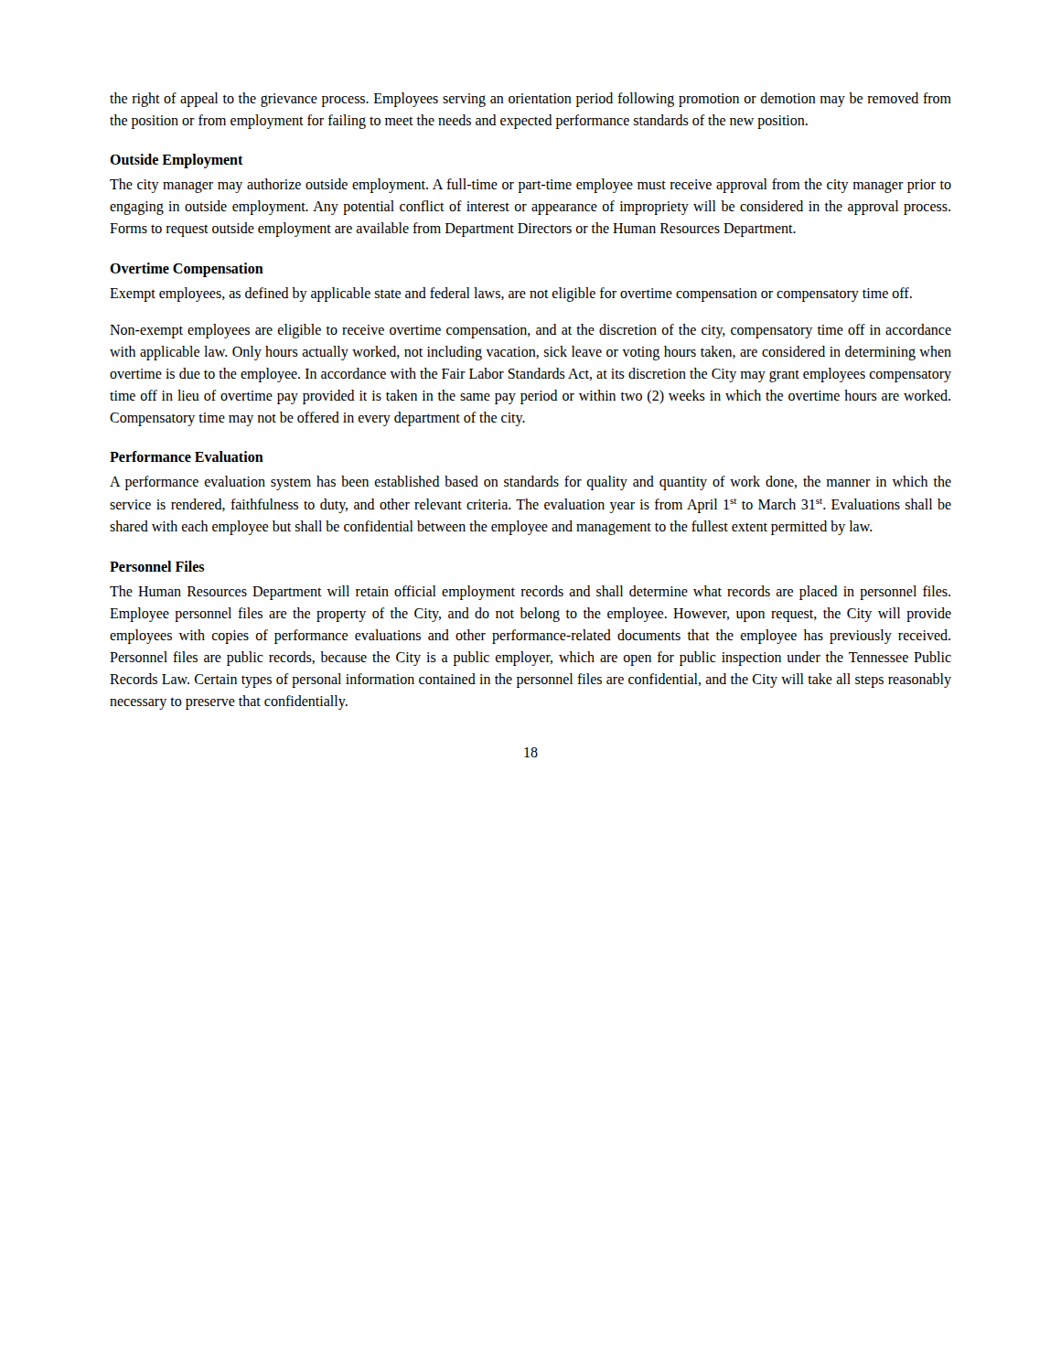the right of appeal to the grievance process. Employees serving an orientation period following promotion or demotion may be removed from the position or from employment for failing to meet the needs and expected performance standards of the new position.
Outside Employment
The city manager may authorize outside employment. A full-time or part-time employee must receive approval from the city manager prior to engaging in outside employment. Any potential conflict of interest or appearance of impropriety will be considered in the approval process. Forms to request outside employment are available from Department Directors or the Human Resources Department.
Overtime Compensation
Exempt employees, as defined by applicable state and federal laws, are not eligible for overtime compensation or compensatory time off.
Non-exempt employees are eligible to receive overtime compensation, and at the discretion of the city, compensatory time off in accordance with applicable law. Only hours actually worked, not including vacation, sick leave or voting hours taken, are considered in determining when overtime is due to the employee. In accordance with the Fair Labor Standards Act, at its discretion the City may grant employees compensatory time off in lieu of overtime pay provided it is taken in the same pay period or within two (2) weeks in which the overtime hours are worked. Compensatory time may not be offered in every department of the city.
Performance Evaluation
A performance evaluation system has been established based on standards for quality and quantity of work done, the manner in which the service is rendered, faithfulness to duty, and other relevant criteria. The evaluation year is from April 1st to March 31st. Evaluations shall be shared with each employee but shall be confidential between the employee and management to the fullest extent permitted by law.
Personnel Files
The Human Resources Department will retain official employment records and shall determine what records are placed in personnel files. Employee personnel files are the property of the City, and do not belong to the employee. However, upon request, the City will provide employees with copies of performance evaluations and other performance-related documents that the employee has previously received. Personnel files are public records, because the City is a public employer, which are open for public inspection under the Tennessee Public Records Law. Certain types of personal information contained in the personnel files are confidential, and the City will take all steps reasonably necessary to preserve that confidentially.
18